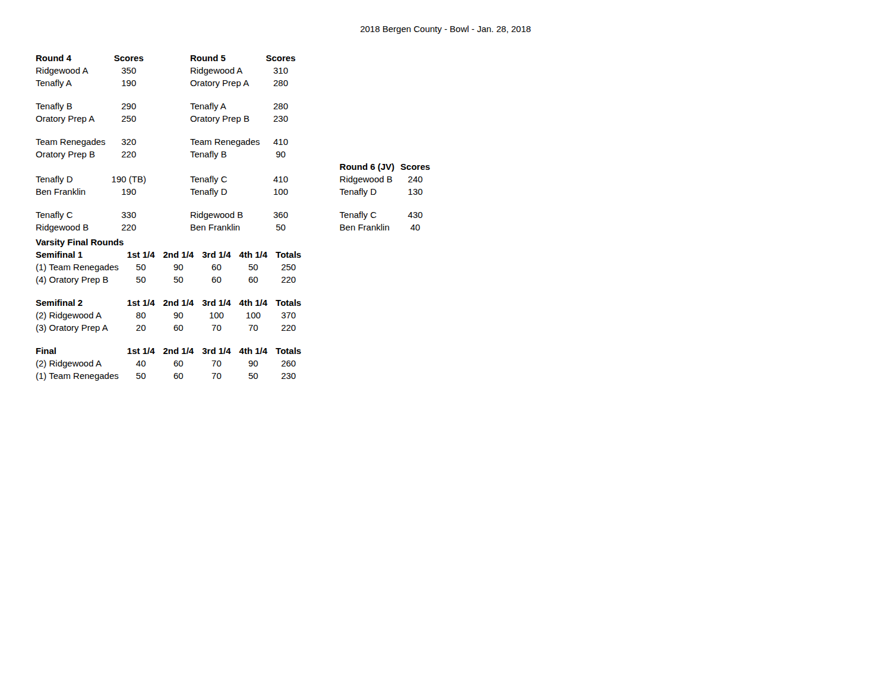2018 Bergen County - Bowl - Jan. 28, 2018
| Round 4 | Scores | | Round 5 | Scores | | | |
| Ridgewood A | 350 | | Ridgewood A | 310 | | | |
| Tenafly A | 190 | | Oratory Prep A | 280 | | | |
| Tenafly B | 290 | | Tenafly A | 280 | | | |
| Oratory Prep A | 250 | | Oratory Prep B | 230 | | | |
| Team Renegades | 320 | | Team Renegades | 410 | | | |
| Oratory Prep B | 220 | | Tenafly B | 90 | | | |
| | | | | | | Round 6 (JV) | Scores |
| Tenafly D | 190 (TB) | | Tenafly C | 410 | | Ridgewood B | 240 |
| Ben Franklin | 190 | | Tenafly D | 100 | | Tenafly D | 130 |
| Tenafly C | 330 | | Ridgewood B | 360 | | Tenafly C | 430 |
| Ridgewood B | 220 | | Ben Franklin | 50 | | Ben Franklin | 40 |
| Varsity Final Rounds |
| Semifinal 1 | 1st 1/4 | 2nd 1/4 | 3rd 1/4 | 4th 1/4 | Totals |
| (1) Team Renegades | 50 | 90 | 60 | 50 | 250 |
| (4) Oratory Prep B | 50 | 50 | 60 | 60 | 220 |
| Semifinal 2 | 1st 1/4 | 2nd 1/4 | 3rd 1/4 | 4th 1/4 | Totals |
| (2) Ridgewood A | 80 | 90 | 100 | 100 | 370 |
| (3) Oratory Prep A | 20 | 60 | 70 | 70 | 220 |
| Final | 1st 1/4 | 2nd 1/4 | 3rd 1/4 | 4th 1/4 | Totals |
| (2) Ridgewood A | 40 | 60 | 70 | 90 | 260 |
| (1) Team Renegades | 50 | 60 | 70 | 50 | 230 |